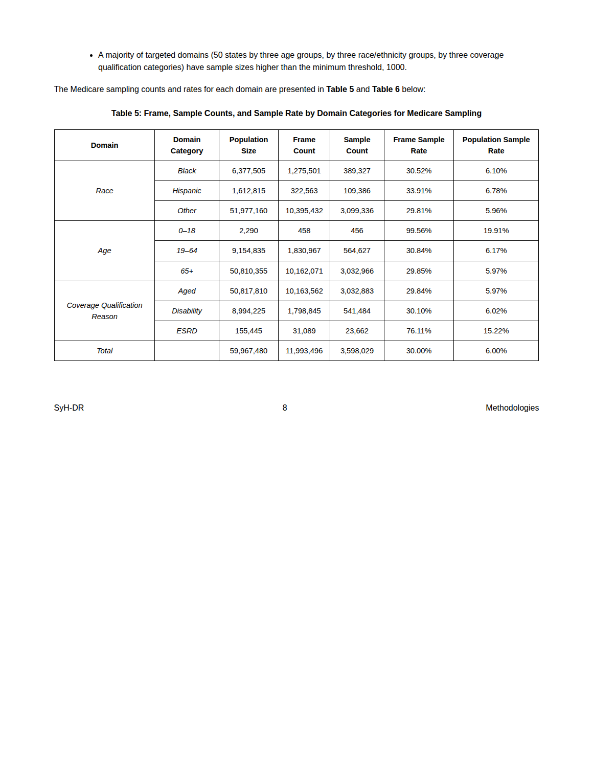A majority of targeted domains (50 states by three age groups, by three race/ethnicity groups, by three coverage qualification categories) have sample sizes higher than the minimum threshold, 1000.
The Medicare sampling counts and rates for each domain are presented in Table 5 and Table 6 below:
Table 5: Frame, Sample Counts, and Sample Rate by Domain Categories for Medicare Sampling
| Domain | Domain Category | Population Size | Frame Count | Sample Count | Frame Sample Rate | Population Sample Rate |
| --- | --- | --- | --- | --- | --- | --- |
| Race | Black | 6,377,505 | 1,275,501 | 389,327 | 30.52% | 6.10% |
| Hispanic | 1,612,815 | 322,563 | 109,386 | 33.91% | 6.78% |
| Other | 51,977,160 | 10,395,432 | 3,099,336 | 29.81% | 5.96% |
| Age | 0–18 | 2,290 | 458 | 456 | 99.56% | 19.91% |
| 19–64 | 9,154,835 | 1,830,967 | 564,627 | 30.84% | 6.17% |
| 65+ | 50,810,355 | 10,162,071 | 3,032,966 | 29.85% | 5.97% |
| Coverage Qualification Reason | Aged | 50,817,810 | 10,163,562 | 3,032,883 | 29.84% | 5.97% |
| Disability | 8,994,225 | 1,798,845 | 541,484 | 30.10% | 6.02% |
| ESRD | 155,445 | 31,089 | 23,662 | 76.11% | 15.22% |
| Total | | 59,967,480 | 11,993,496 | 3,598,029 | 30.00% | 6.00% |
SyH-DR
8
Methodologies